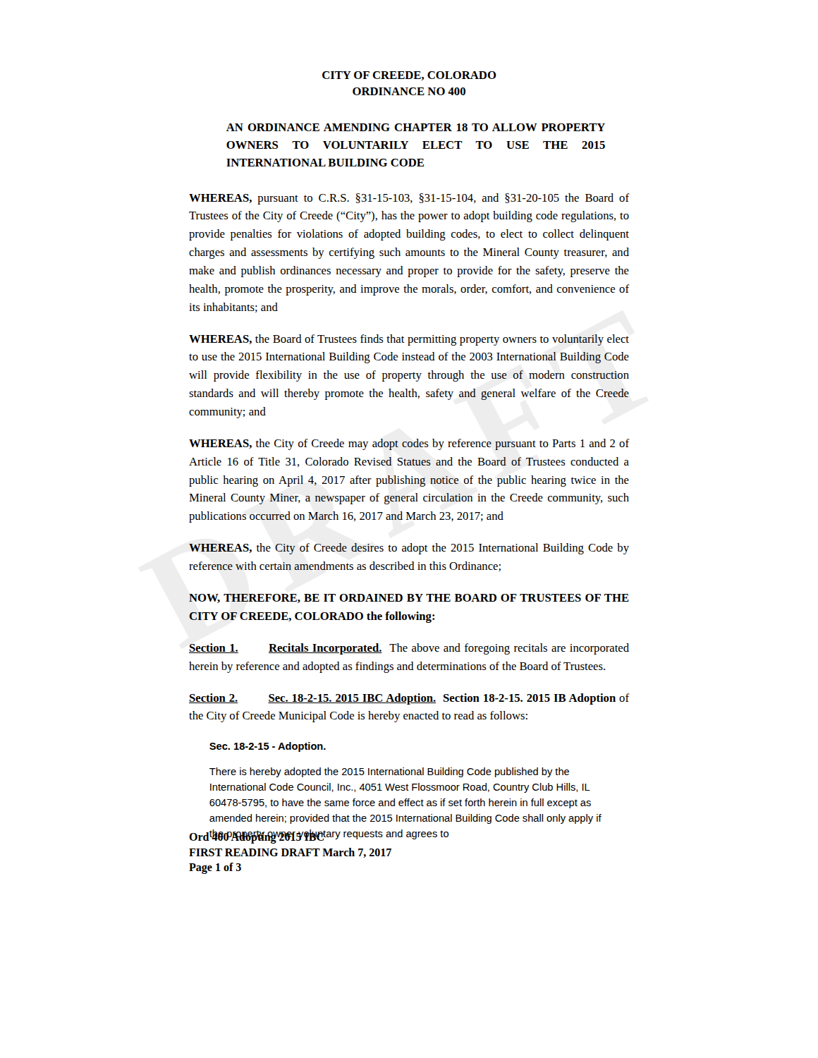DRAFT
CITY OF CREEDE, COLORADO ORDINANCE NO 400
AN ORDINANCE AMENDING CHAPTER 18 TO ALLOW PROPERTY OWNERS TO VOLUNTARILY ELECT TO USE THE 2015 INTERNATIONAL BUILDING CODE
WHEREAS, pursuant to C.R.S. §31-15-103, §31-15-104, and §31-20-105 the Board of Trustees of the City of Creede (“City”), has the power to adopt building code regulations, to provide penalties for violations of adopted building codes, to elect to collect delinquent charges and assessments by certifying such amounts to the Mineral County treasurer, and make and publish ordinances necessary and proper to provide for the safety, preserve the health, promote the prosperity, and improve the morals, order, comfort, and convenience of its inhabitants; and
WHEREAS, the Board of Trustees finds that permitting property owners to voluntarily elect to use the 2015 International Building Code instead of the 2003 International Building Code will provide flexibility in the use of property through the use of modern construction standards and will thereby promote the health, safety and general welfare of the Creede community; and
WHEREAS, the City of Creede may adopt codes by reference pursuant to Parts 1 and 2 of Article 16 of Title 31, Colorado Revised Statues and the Board of Trustees conducted a public hearing on April 4, 2017 after publishing notice of the public hearing twice in the Mineral County Miner, a newspaper of general circulation in the Creede community, such publications occurred on March 16, 2017 and March 23, 2017; and
WHEREAS, the City of Creede desires to adopt the 2015 International Building Code by reference with certain amendments as described in this Ordinance;
NOW, THEREFORE, BE IT ORDAINED BY THE BOARD OF TRUSTEES OF THE CITY OF CREEDE, COLORADO the following:
Section 1. Recitals Incorporated. The above and foregoing recitals are incorporated herein by reference and adopted as findings and determinations of the Board of Trustees.
Section 2. Sec. 18-2-15. 2015 IBC Adoption. Section 18-2-15. 2015 IB Adoption of the City of Creede Municipal Code is hereby enacted to read as follows:
Sec. 18-2-15 - Adoption.
There is hereby adopted the 2015 International Building Code published by the International Code Council, Inc., 4051 West Flossmoor Road, Country Club Hills, IL 60478-5795, to have the same force and effect as if set forth herein in full except as amended herein; provided that the 2015 International Building Code shall only apply if the property owner voluntary requests and agrees to
Ord 400 Adopting 2015 IBC
FIRST READING DRAFT March 7, 2017
Page 1 of 3